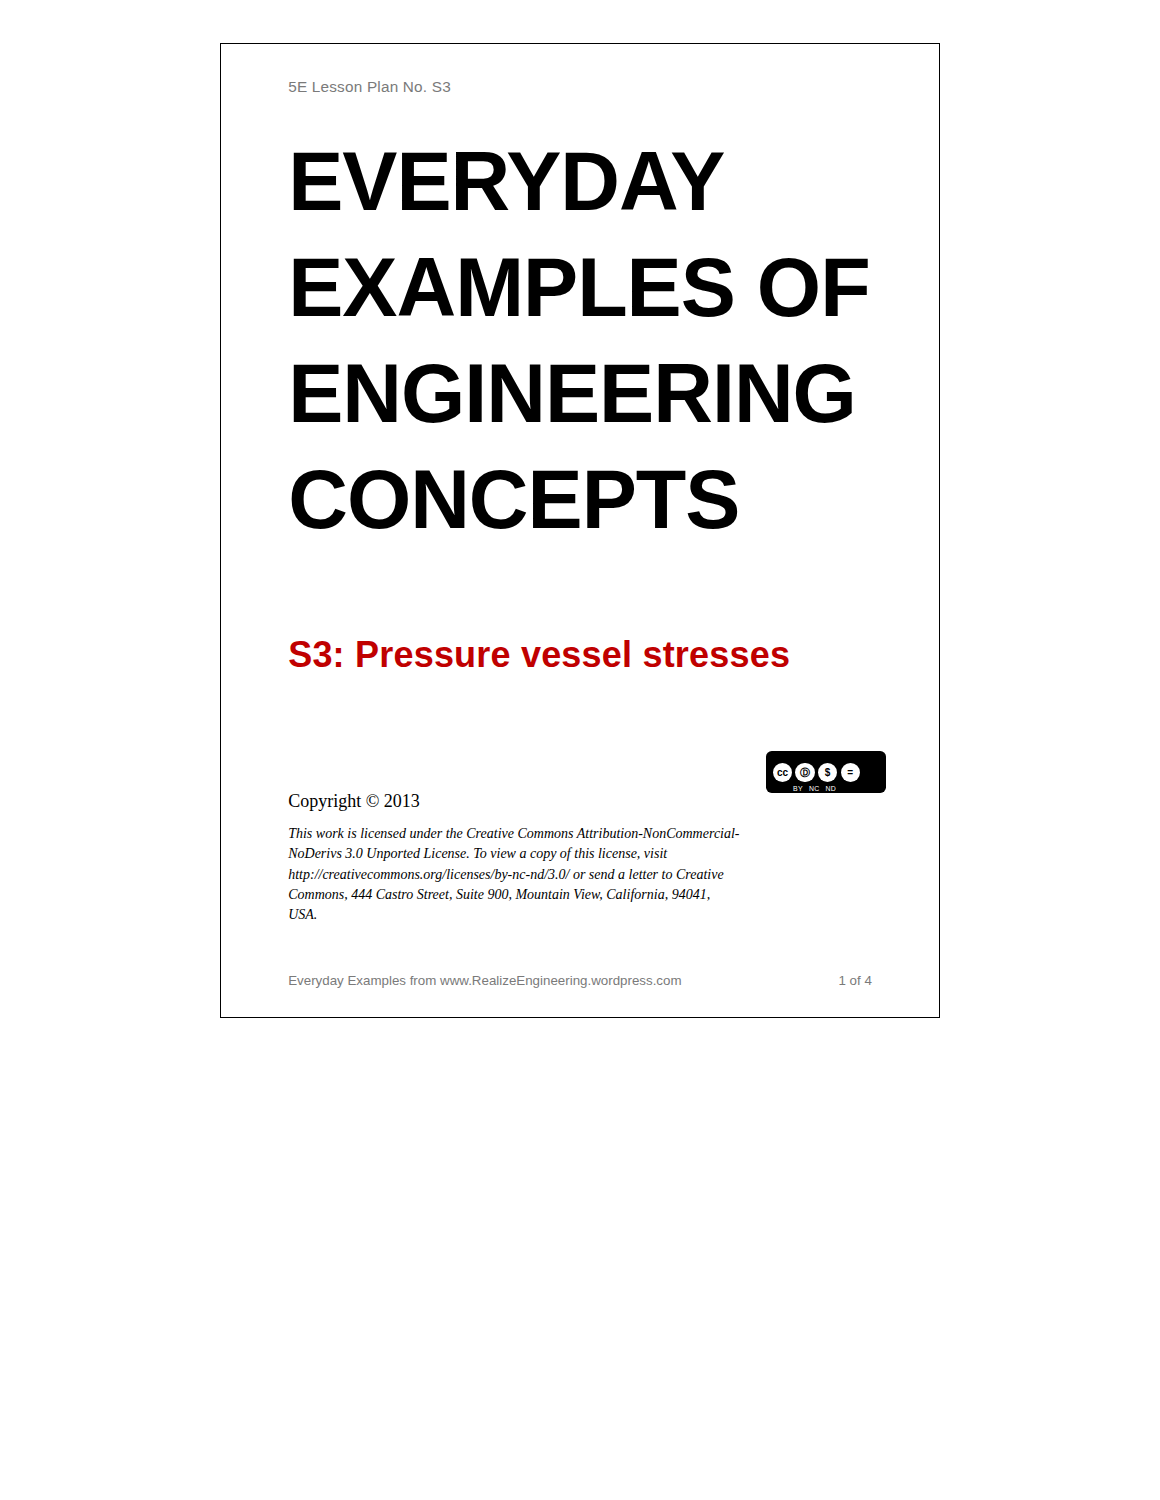5E Lesson Plan No. S3
Everyday examples of engineering concepts
S3: Pressure vessel stresses
cc Ⓓ $ =
BY NC ND
Copyright © 2013
This work is licensed under the Creative Commons Attribution-NonCommercial-NoDerivs 3.0 Unported License. To view a copy of this license, visit http://creativecommons.org/licenses/by-nc-nd/3.0/ or send a letter to Creative Commons, 444 Castro Street, Suite 900, Mountain View, California, 94041, USA.
Everyday Examples from www.RealizeEngineering.wordpress.com 1 of 4